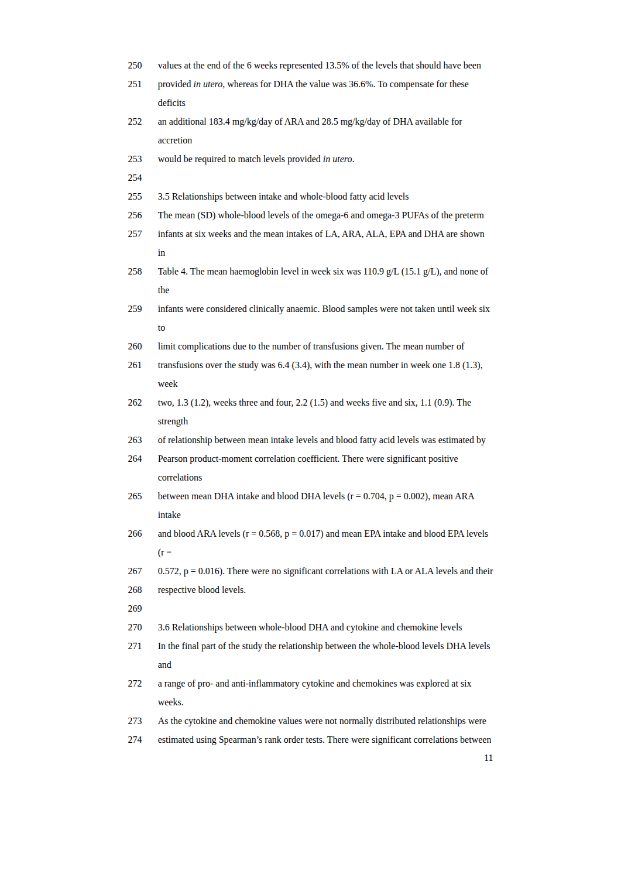250 values at the end of the 6 weeks represented 13.5% of the levels that should have been
251 provided in utero, whereas for DHA the value was 36.6%. To compensate for these deficits
252 an additional 183.4 mg/kg/day of ARA and 28.5 mg/kg/day of DHA available for accretion
253 would be required to match levels provided in utero.
254
255 3.5 Relationships between intake and whole-blood fatty acid levels
256 The mean (SD) whole-blood levels of the omega-6 and omega-3 PUFAs of the preterm
257 infants at six weeks and the mean intakes of LA, ARA, ALA, EPA and DHA are shown in
258 Table 4. The mean haemoglobin level in week six was 110.9 g/L (15.1 g/L), and none of the
259 infants were considered clinically anaemic. Blood samples were not taken until week six to
260 limit complications due to the number of transfusions given. The mean number of
261 transfusions over the study was 6.4 (3.4), with the mean number in week one 1.8 (1.3), week
262 two, 1.3 (1.2), weeks three and four, 2.2 (1.5) and weeks five and six, 1.1 (0.9). The strength
263 of relationship between mean intake levels and blood fatty acid levels was estimated by
264 Pearson product-moment correlation coefficient. There were significant positive correlations
265 between mean DHA intake and blood DHA levels (r = 0.704, p = 0.002), mean ARA intake
266 and blood ARA levels (r = 0.568, p = 0.017) and mean EPA intake and blood EPA levels (r =
267 0.572, p = 0.016). There were no significant correlations with LA or ALA levels and their
268 respective blood levels.
269
270 3.6 Relationships between whole-blood DHA and cytokine and chemokine levels
271 In the final part of the study the relationship between the whole-blood levels DHA levels and
272 a range of pro- and anti-inflammatory cytokine and chemokines was explored at six weeks.
273 As the cytokine and chemokine values were not normally distributed relationships were
274 estimated using Spearman’s rank order tests. There were significant correlations between
11